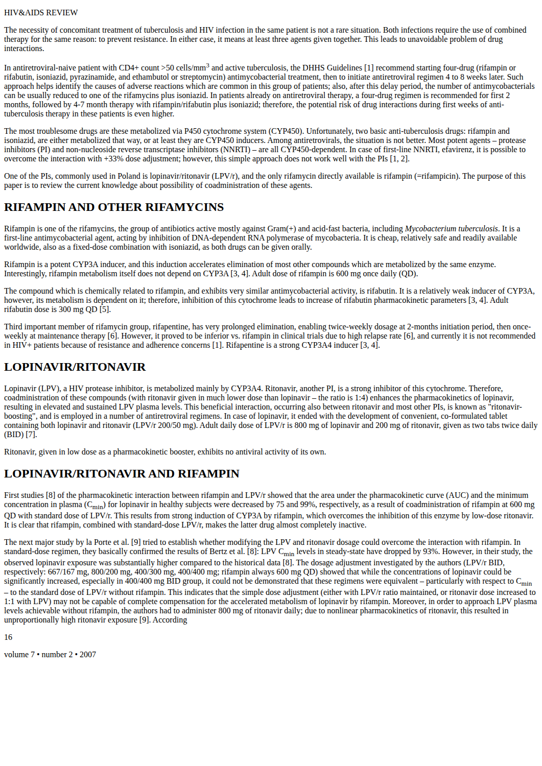HIV&AIDS REVIEW
The necessity of concomitant treatment of tuberculosis and HIV infection in the same patient is not a rare situation. Both infections require the use of combined therapy for the same reason: to prevent resistance. In either case, it means at least three agents given together. This leads to unavoidable problem of drug interactions.
In antiretroviral-naive patient with CD4+ count >50 cells/mm3 and active tuberculosis, the DHHS Guidelines [1] recommend starting four-drug (rifampin or rifabutin, isoniazid, pyrazinamide, and ethambutol or streptomycin) antimycobacterial treatment, then to initiate antiretroviral regimen 4 to 8 weeks later. Such approach helps identify the causes of adverse reactions which are common in this group of patients; also, after this delay period, the number of antimycobacterials can be usually reduced to one of the rifamycins plus isoniazid. In patients already on antiretroviral therapy, a four-drug regimen is recommended for first 2 months, followed by 4-7 month therapy with rifampin/rifabutin plus isoniazid; therefore, the potential risk of drug interactions during first weeks of anti-tuberculosis therapy in these patients is even higher.
The most troublesome drugs are these metabolized via P450 cytochrome system (CYP450). Unfortunately, two basic anti-tuberculosis drugs: rifampin and isoniazid, are either metabolized that way, or at least they are CYP450 inducers. Among antiretrovirals, the situation is not better. Most potent agents – protease inhibitors (PI) and non-nucleoside reverse transcriptase inhibitors (NNRTI) – are all CYP450-dependent. In case of first-line NNRTI, efavirenz, it is possible to overcome the interaction with +33% dose adjustment; however, this simple approach does not work well with the PIs [1, 2].
One of the PIs, commonly used in Poland is lopinavir/ritonavir (LPV/r), and the only rifamycin directly available is rifampin (=rifampicin). The purpose of this paper is to review the current knowledge about possibility of coadministration of these agents.
RIFAMPIN AND OTHER RIFAMYCINS
Rifampin is one of the rifamycins, the group of antibiotics active mostly against Gram(+) and acid-fast bacteria, including Mycobacterium tuberculosis. It is a first-line antimycobacterial agent, acting by inhibition of DNA-dependent RNA polymerase of mycobacteria. It is cheap, relatively safe and readily available worldwide, also as a fixed-dose combination with isoniazid, as both drugs can be given orally.
Rifampin is a potent CYP3A inducer, and this induction accelerates elimination of most other compounds which are metabolized by the same enzyme. Interestingly, rifampin metabolism itself does not depend on CYP3A [3, 4]. Adult dose of rifampin is 600 mg once daily (QD).
The compound which is chemically related to rifampin, and exhibits very similar antimycobacterial activity, is rifabutin. It is a relatively weak inducer of CYP3A, however, its metabolism is dependent on it; therefore, inhibition of this cytochrome leads to increase of rifabutin pharmacokinetic parameters [3, 4]. Adult rifabutin dose is 300 mg QD [5].
Third important member of rifamycin group, rifapentine, has very prolonged elimination, enabling twice-weekly dosage at 2-months initiation period, then once-weekly at maintenance therapy [6]. However, it proved to be inferior vs. rifampin in clinical trials due to high relapse rate [6], and currently it is not recommended in HIV+ patients because of resistance and adherence concerns [1]. Rifapentine is a strong CYP3A4 inducer [3, 4].
LOPINAVIR/RITONAVIR
Lopinavir (LPV), a HIV protease inhibitor, is metabolized mainly by CYP3A4. Ritonavir, another PI, is a strong inhibitor of this cytochrome. Therefore, coadministration of these compounds (with ritonavir given in much lower dose than lopinavir – the ratio is 1:4) enhances the pharmacokinetics of lopinavir, resulting in elevated and sustained LPV plasma levels. This beneficial interaction, occurring also between ritonavir and most other PIs, is known as "ritonavir-boosting", and is employed in a number of antiretroviral regimens. In case of lopinavir, it ended with the development of convenient, co-formulated tablet containing both lopinavir and ritonavir (LPV/r 200/50 mg). Adult daily dose of LPV/r is 800 mg of lopinavir and 200 mg of ritonavir, given as two tabs twice daily (BID) [7].
Ritonavir, given in low dose as a pharmacokinetic booster, exhibits no antiviral activity of its own.
LOPINAVIR/RITONAVIR AND RIFAMPIN
First studies [8] of the pharmacokinetic interaction between rifampin and LPV/r showed that the area under the pharmacokinetic curve (AUC) and the minimum concentration in plasma (Cmin) for lopinavir in healthy subjects were decreased by 75 and 99%, respectively, as a result of coadministration of rifampin at 600 mg QD with standard dose of LPV/r. This results from strong induction of CYP3A by rifampin, which overcomes the inhibition of this enzyme by low-dose ritonavir. It is clear that rifampin, combined with standard-dose LPV/r, makes the latter drug almost completely inactive.
The next major study by la Porte et al. [9] tried to establish whether modifying the LPV and ritonavir dosage could overcome the interaction with rifampin. In standard-dose regimen, they basically confirmed the results of Bertz et al. [8]: LPV Cmin levels in steady-state have dropped by 93%. However, in their study, the observed lopinavir exposure was substantially higher compared to the historical data [8]. The dosage adjustment investigated by the authors (LPV/r BID, respectively: 667/167 mg, 800/200 mg, 400/300 mg, 400/400 mg; rifampin always 600 mg QD) showed that while the concentrations of lopinavir could be significantly increased, especially in 400/400 mg BID group, it could not be demonstrated that these regimens were equivalent – particularly with respect to Cmin – to the standard dose of LPV/r without rifampin. This indicates that the simple dose adjustment (either with LPV/r ratio maintained, or ritonavir dose increased to 1:1 with LPV) may not be capable of complete compensation for the accelerated metabolism of lopinavir by rifampin. Moreover, in order to approach LPV plasma levels achievable without rifampin, the authors had to administer 800 mg of ritonavir daily; due to nonlinear pharmacokinetics of ritonavir, this resulted in unproportionally high ritonavir exposure [9]. According
16
volume 7 • number 2 • 2007